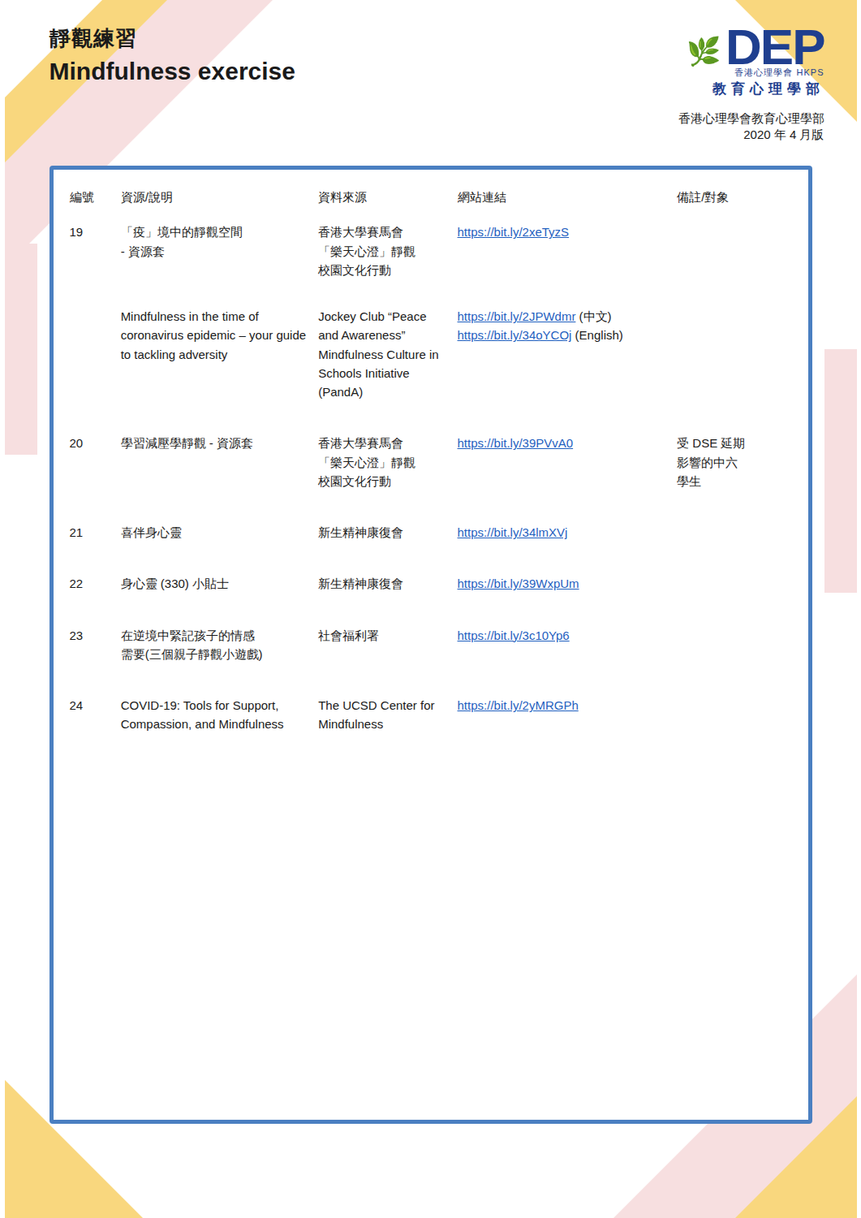靜觀練習
Mindfulness exercise
🌿 DEP
香港心理學會 HKPS
教育心理學部
香港心理學會教育心理學部
2020 年 4 月版
| 編號 | 資源/說明 | 資料來源 | 網站連結 | 備註/對象 |
| --- | --- | --- | --- | --- |
| 19 | 「疫」境中的靜觀空間 - 資源套 | 香港大學賽馬會 「樂天心澄」靜觀 校園文化行動 | https://bit.ly/2xeTyzS | |
| | Mindfulness in the time of coronavirus epidemic – your guide to tackling adversity | Jockey Club “Peace and Awareness” Mindfulness Culture in Schools Initiative (PandA) | https://bit.ly/2JPWdmr (中文) https://bit.ly/34oYCOj (English) | |
| 20 | 學習減壓學靜觀 - 資源套 | 香港大學賽馬會 「樂天心澄」靜觀 校園文化行動 | https://bit.ly/39PVvA0 | 受 DSE 延期 影響的中六 學生 |
| 21 | 喜伴身心靈 | 新生精神康復會 | https://bit.ly/34lmXVj | |
| 22 | 身心靈 (330) 小貼士 | 新生精神康復會 | https://bit.ly/39WxpUm | |
| 23 | 在逆境中緊記孩子的情感 需要(三個親子靜觀小遊戲) | 社會福利署 | https://bit.ly/3c10Yp6 | |
| 24 | COVID-19: Tools for Support, Compassion, and Mindfulness | The UCSD Center for Mindfulness | https://bit.ly/2yMRGPh | |